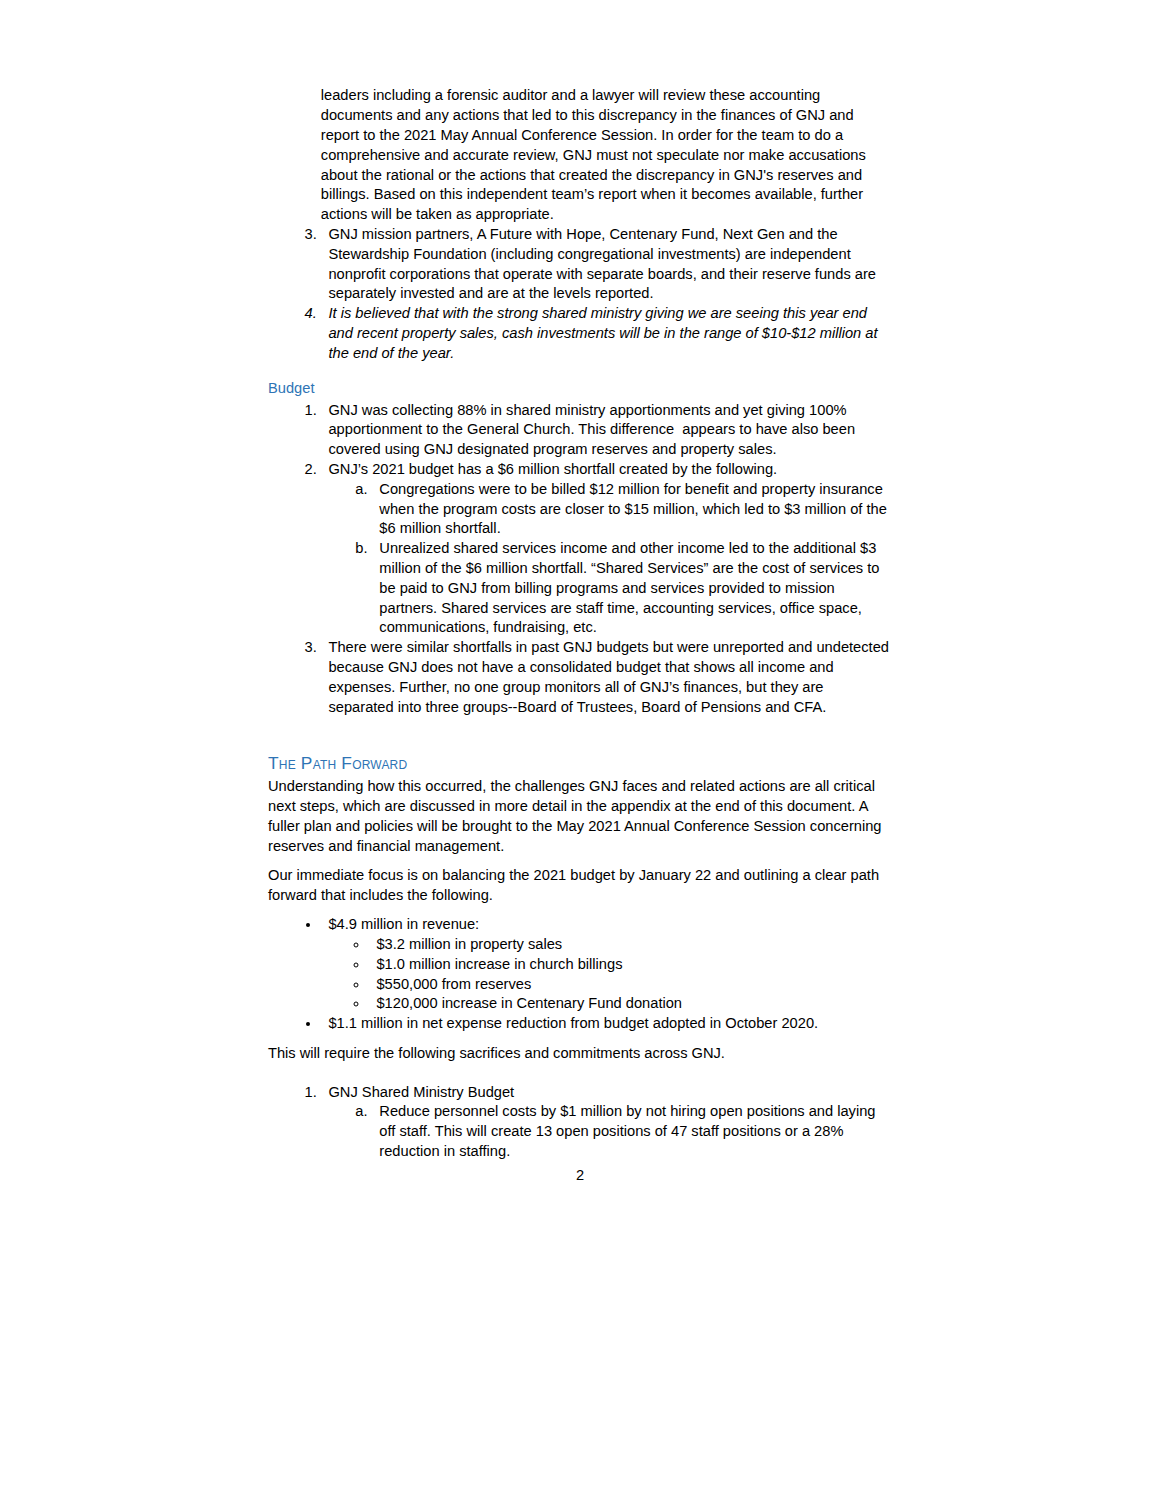leaders including a forensic auditor and a lawyer will review these accounting documents and any actions that led to this discrepancy in the finances of GNJ and report to the 2021 May Annual Conference Session. In order for the team to do a comprehensive and accurate review, GNJ must not speculate nor make accusations about the rational or the actions that created the discrepancy in GNJ's reserves and billings. Based on this independent team’s report when it becomes available, further actions will be taken as appropriate.
GNJ mission partners, A Future with Hope, Centenary Fund, Next Gen and the Stewardship Foundation (including congregational investments) are independent nonprofit corporations that operate with separate boards, and their reserve funds are separately invested and are at the levels reported.
It is believed that with the strong shared ministry giving we are seeing this year end and recent property sales, cash investments will be in the range of $10-$12 million at the end of the year.
Budget
GNJ was collecting 88% in shared ministry apportionments and yet giving 100% apportionment to the General Church. This difference appears to have also been covered using GNJ designated program reserves and property sales.
GNJ’s 2021 budget has a $6 million shortfall created by the following.
Congregations were to be billed $12 million for benefit and property insurance when the program costs are closer to $15 million, which led to $3 million of the $6 million shortfall.
Unrealized shared services income and other income led to the additional $3 million of the $6 million shortfall. “Shared Services” are the cost of services to be paid to GNJ from billing programs and services provided to mission partners. Shared services are staff time, accounting services, office space, communications, fundraising, etc.
There were similar shortfalls in past GNJ budgets but were unreported and undetected because GNJ does not have a consolidated budget that shows all income and expenses. Further, no one group monitors all of GNJ’s finances, but they are separated into three groups--Board of Trustees, Board of Pensions and CFA.
The Path Forward
Understanding how this occurred, the challenges GNJ faces and related actions are all critical next steps, which are discussed in more detail in the appendix at the end of this document. A fuller plan and policies will be brought to the May 2021 Annual Conference Session concerning reserves and financial management.
Our immediate focus is on balancing the 2021 budget by January 22 and outlining a clear path forward that includes the following.
$4.9 million in revenue:
$3.2 million in property sales
$1.0 million increase in church billings
$550,000 from reserves
$120,000 increase in Centenary Fund donation
$1.1 million in net expense reduction from budget adopted in October 2020.
This will require the following sacrifices and commitments across GNJ.
GNJ Shared Ministry Budget
Reduce personnel costs by $1 million by not hiring open positions and laying off staff. This will create 13 open positions of 47 staff positions or a 28% reduction in staffing.
2